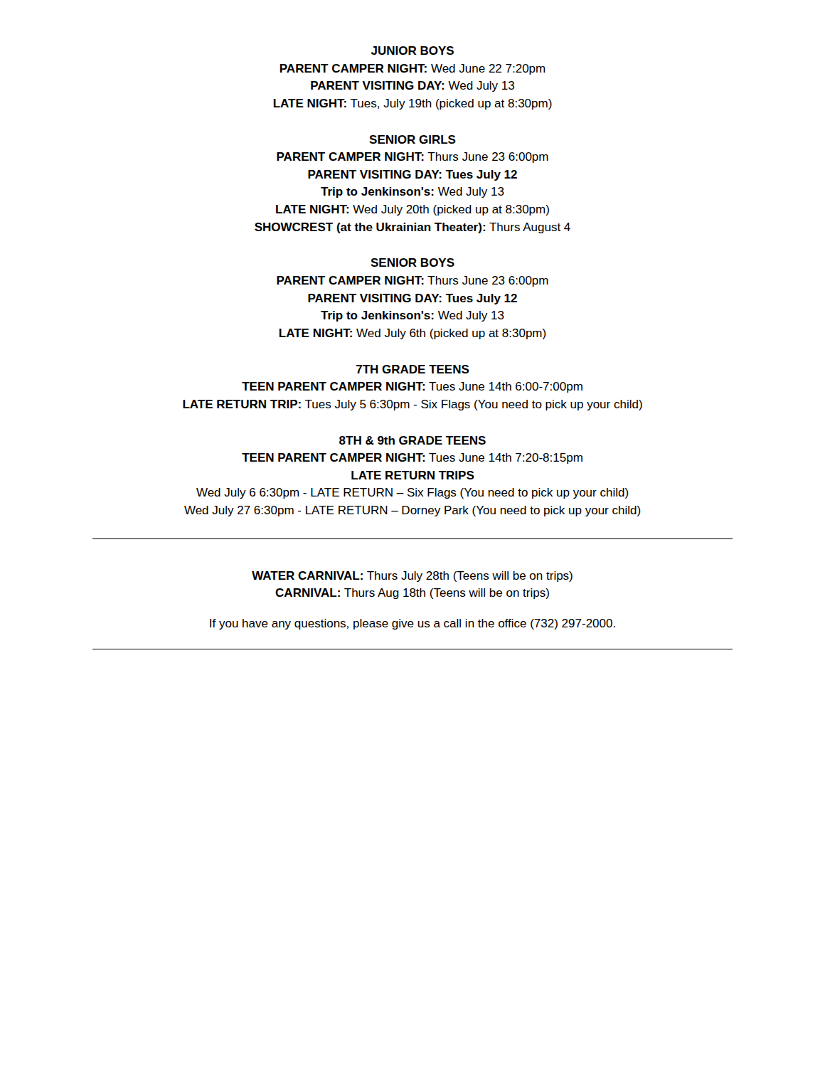JUNIOR BOYS
PARENT CAMPER NIGHT: Wed June 22 7:20pm
PARENT VISITING DAY: Wed July 13
LATE NIGHT: Tues, July 19th (picked up at 8:30pm)
SENIOR GIRLS
PARENT CAMPER NIGHT: Thurs June 23 6:00pm
PARENT VISITING DAY: Tues July 12
Trip to Jenkinson's: Wed July 13
LATE NIGHT: Wed July 20th (picked up at 8:30pm)
SHOWCREST (at the Ukrainian Theater): Thurs August 4
SENIOR BOYS
PARENT CAMPER NIGHT: Thurs June 23 6:00pm
PARENT VISITING DAY: Tues July 12
Trip to Jenkinson's: Wed July 13
LATE NIGHT: Wed July 6th (picked up at 8:30pm)
7TH GRADE TEENS
TEEN PARENT CAMPER NIGHT: Tues June 14th 6:00-7:00pm
LATE RETURN TRIP: Tues July 5 6:30pm - Six Flags (You need to pick up your child)
8TH & 9th GRADE TEENS
TEEN PARENT CAMPER NIGHT: Tues June 14th 7:20-8:15pm
LATE RETURN TRIPS
Wed July 6 6:30pm - LATE RETURN – Six Flags (You need to pick up your child)
Wed July 27 6:30pm - LATE RETURN – Dorney Park (You need to pick up your child)
WATER CARNIVAL: Thurs July 28th (Teens will be on trips)
CARNIVAL: Thurs Aug 18th (Teens will be on trips)
If you have any questions, please give us a call in the office (732) 297-2000.